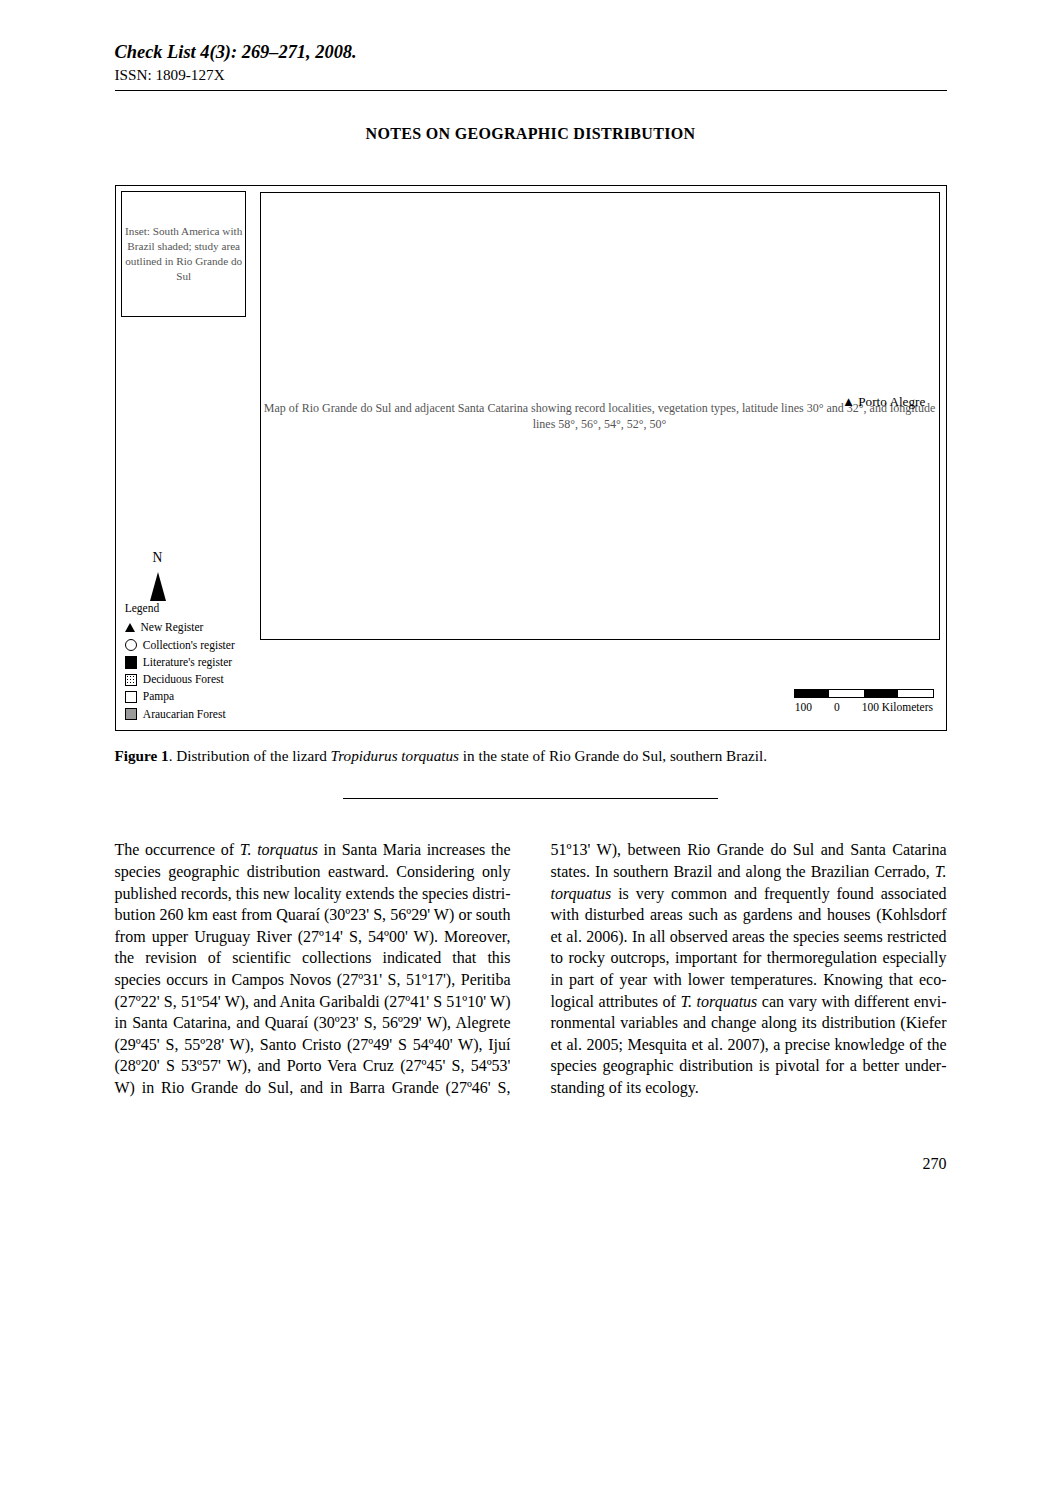Check List 4(3): 269–271, 2008.
ISSN: 1809-127X
Notes on Geographic Distribution
Inset: South America with Brazil shaded; study area outlined in Rio Grande do Sul
Map of Rio Grande do Sul and adjacent Santa Catarina showing record localities, vegetation types, latitude lines 30° and 32°, and longitude lines 58°, 56°, 54°, 52°, 50° ▲ Porto Alegre
N
Legend
New Register
Collection's register
Literature's register
Deciduous Forest
Pampa
Araucarian Forest
1000100 Kilometers
Figure 1. Distribution of the lizard Tropidurus torquatus in the state of Rio Grande do Sul, southern Brazil.
The occurrence of T. torquatus in Santa Maria increases the species geographic distribution eastward. Considering only published records, this new locality extends the species distribution 260 km east from Quaraí (30º23' S, 56º29' W) or south from upper Uruguay River (27º14' S, 54º00' W). Moreover, the revision of scientific collections indicated that this species occurs in Campos Novos (27º31' S, 51º17'), Peritiba (27º22' S, 51º54' W), and Anita Garibaldi (27º41' S 51º10' W) in Santa Catarina, and Quaraí (30º23' S, 56º29' W), Alegrete (29º45' S, 55º28' W), Santo Cristo (27º49' S 54º40' W), Ijuí (28º20' S 53º57' W), and Porto Vera Cruz (27º45' S, 54º53' W) in Rio Grande do Sul, and in Barra Grande (27º46' S, 51º13' W), between Rio Grande do Sul and Santa Catarina states. In southern Brazil and along the Brazilian Cerrado, T. torquatus is very common and frequently found associated with disturbed areas such as gardens and houses (Kohlsdorf et al. 2006). In all observed areas the species seems restricted to rocky outcrops, important for thermoregulation especially in part of year with lower temperatures. Knowing that ecological attributes of T. torquatus can vary with different environmental variables and change along its distribution (Kiefer et al. 2005; Mesquita et al. 2007), a precise knowledge of the species geographic distribution is pivotal for a better understanding of its ecology.
270